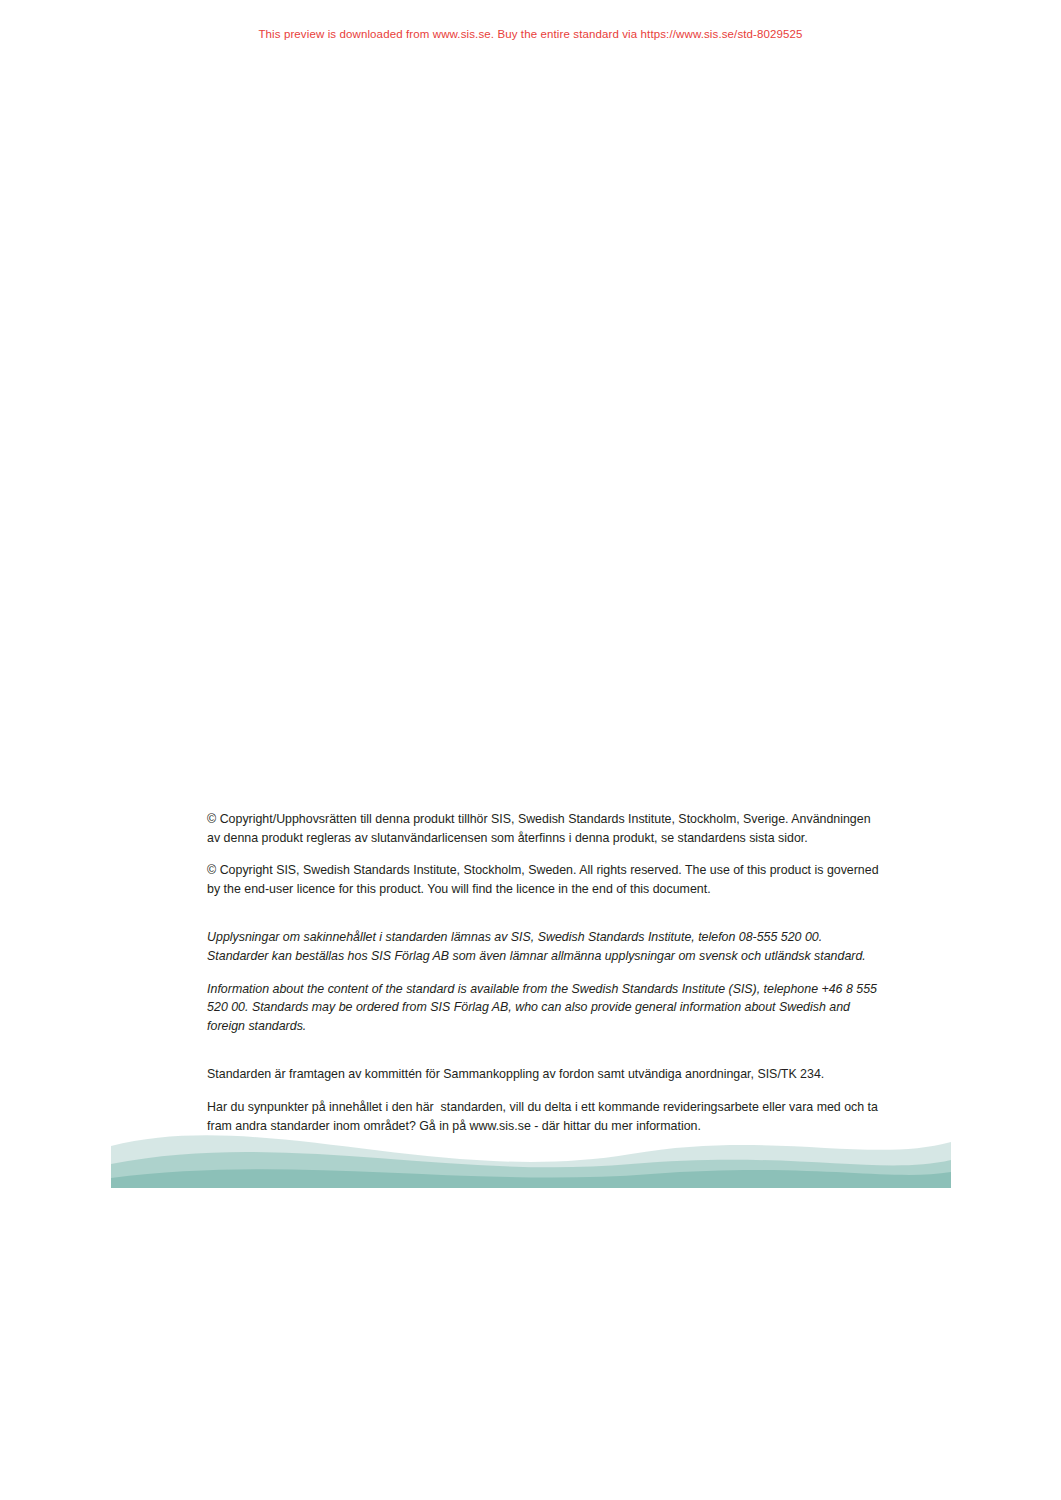This preview is downloaded from www.sis.se. Buy the entire standard via https://www.sis.se/std-8029525
© Copyright/Upphovsrätten till denna produkt tillhör SIS, Swedish Standards Institute, Stockholm, Sverige. Användningen av denna produkt regleras av slutanvändarlicensen som återfinns i denna produkt, se standardens sista sidor.
© Copyright SIS, Swedish Standards Institute, Stockholm, Sweden. All rights reserved. The use of this product is governed by the end-user licence for this product. You will find the licence in the end of this document.
Upplysningar om sakinnehållet i standarden lämnas av SIS, Swedish Standards Institute, telefon 08-555 520 00. Standarder kan beställas hos SIS Förlag AB som även lämnar allmänna upplysningar om svensk och utländsk standard.
Information about the content of the standard is available from the Swedish Standards Institute (SIS), telephone +46 8 555 520 00. Standards may be ordered from SIS Förlag AB, who can also provide general information about Swedish and foreign standards.
Standarden är framtagen av kommittén för Sammankoppling av fordon samt utvändiga anordningar, SIS/TK 234.
Har du synpunkter på innehållet i den här standarden, vill du delta i ett kommande revideringsarbete eller vara med och ta fram andra standarder inom området? Gå in på www.sis.se - där hittar du mer information.